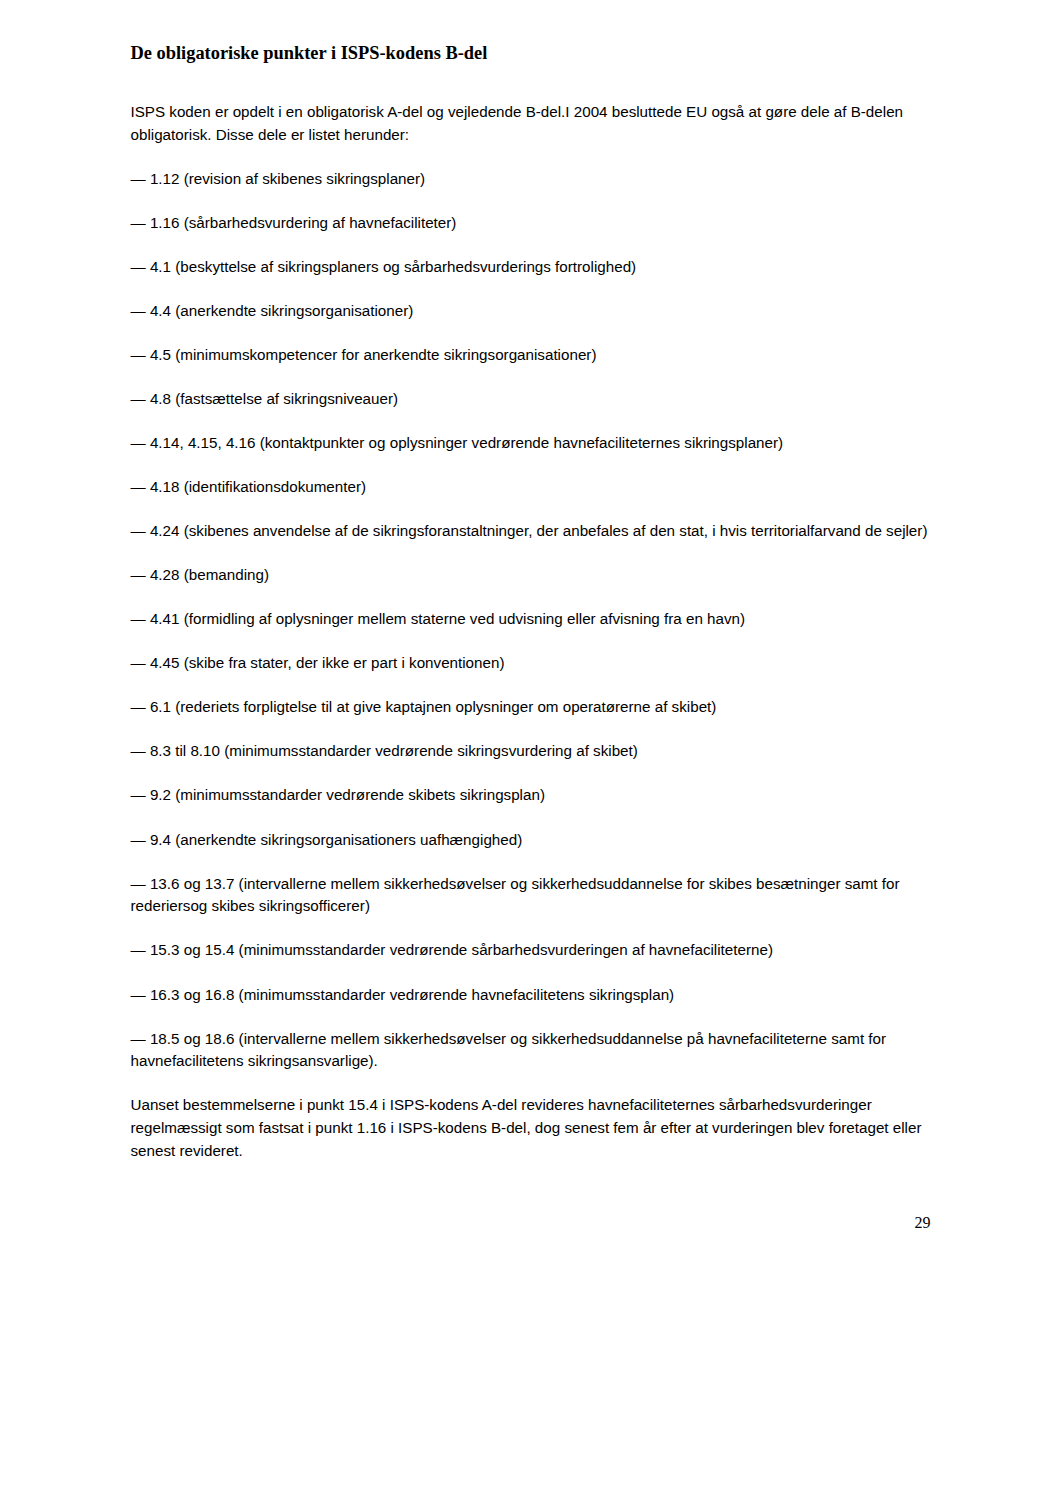De obligatoriske punkter i ISPS-kodens B-del
ISPS koden er opdelt i en obligatorisk A-del og vejledende B-del.I 2004 besluttede EU også at gøre dele af B-delen obligatorisk. Disse dele er listet herunder:
— 1.12 (revision af skibenes sikringsplaner)
— 1.16 (sårbarhedsvurdering af havnefaciliteter)
— 4.1 (beskyttelse af sikringsplaners og sårbarhedsvurderings fortrolighed)
— 4.4 (anerkendte sikringsorganisationer)
— 4.5 (minimumskompetencer for anerkendte sikringsorganisationer)
— 4.8 (fastsættelse af sikringsniveauer)
— 4.14, 4.15, 4.16 (kontaktpunkter og oplysninger vedrørende havnefaciliteternes sikringsplaner)
— 4.18 (identifikationsdokumenter)
— 4.24 (skibenes anvendelse af de sikringsforanstaltninger, der anbefales af den stat, i hvis territorialfarvand de sejler)
— 4.28 (bemanding)
— 4.41 (formidling af oplysninger mellem staterne ved udvisning eller afvisning fra en havn)
— 4.45 (skibe fra stater, der ikke er part i konventionen)
— 6.1 (rederiets forpligtelse til at give kaptajnen oplysninger om operatørerne af skibet)
— 8.3 til 8.10 (minimumsstandarder vedrørende sikringsvurdering af skibet)
— 9.2 (minimumsstandarder vedrørende skibets sikringsplan)
— 9.4 (anerkendte sikringsorganisationers uafhængighed)
— 13.6 og 13.7 (intervallerne mellem sikkerhedsøvelser og sikkerhedsuddannelse for skibes besætninger samt for rederiersog skibes sikringsofficerer)
— 15.3 og 15.4 (minimumsstandarder vedrørende sårbarhedsvurderingen af havnefaciliteterne)
— 16.3 og 16.8 (minimumsstandarder vedrørende havnefacilitetens sikringsplan)
— 18.5 og 18.6 (intervallerne mellem sikkerhedsøvelser og sikkerhedsuddannelse på havnefaciliteterne samt for havnefacilitetens sikringsansvarlige).
Uanset bestemmelserne i punkt 15.4 i ISPS-kodens A-del revideres havnefaciliteternes sårbarhedsvurderinger regelmæssigt som fastsat i punkt 1.16 i ISPS-kodens B-del, dog senest fem år efter at vurderingen blev foretaget eller senest revideret.
29